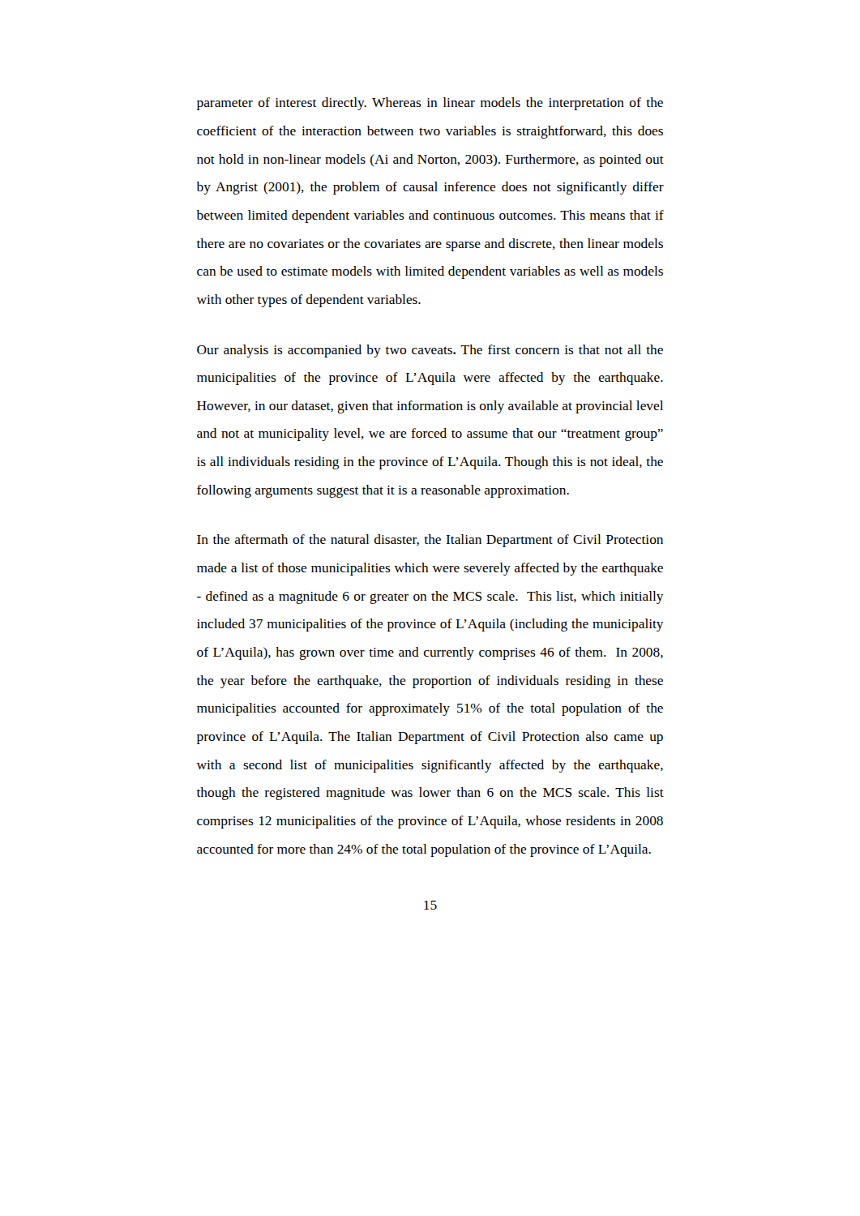parameter of interest directly. Whereas in linear models the interpretation of the coefficient of the interaction between two variables is straightforward, this does not hold in non-linear models (Ai and Norton, 2003). Furthermore, as pointed out by Angrist (2001), the problem of causal inference does not significantly differ between limited dependent variables and continuous outcomes. This means that if there are no covariates or the covariates are sparse and discrete, then linear models can be used to estimate models with limited dependent variables as well as models with other types of dependent variables.
Our analysis is accompanied by two caveats. The first concern is that not all the municipalities of the province of L’Aquila were affected by the earthquake. However, in our dataset, given that information is only available at provincial level and not at municipality level, we are forced to assume that our “treatment group” is all individuals residing in the province of L’Aquila. Though this is not ideal, the following arguments suggest that it is a reasonable approximation.
In the aftermath of the natural disaster, the Italian Department of Civil Protection made a list of those municipalities which were severely affected by the earthquake - defined as a magnitude 6 or greater on the MCS scale. This list, which initially included 37 municipalities of the province of L’Aquila (including the municipality of L’Aquila), has grown over time and currently comprises 46 of them. In 2008, the year before the earthquake, the proportion of individuals residing in these municipalities accounted for approximately 51% of the total population of the province of L’Aquila. The Italian Department of Civil Protection also came up with a second list of municipalities significantly affected by the earthquake, though the registered magnitude was lower than 6 on the MCS scale. This list comprises 12 municipalities of the province of L’Aquila, whose residents in 2008 accounted for more than 24% of the total population of the province of L’Aquila.
15